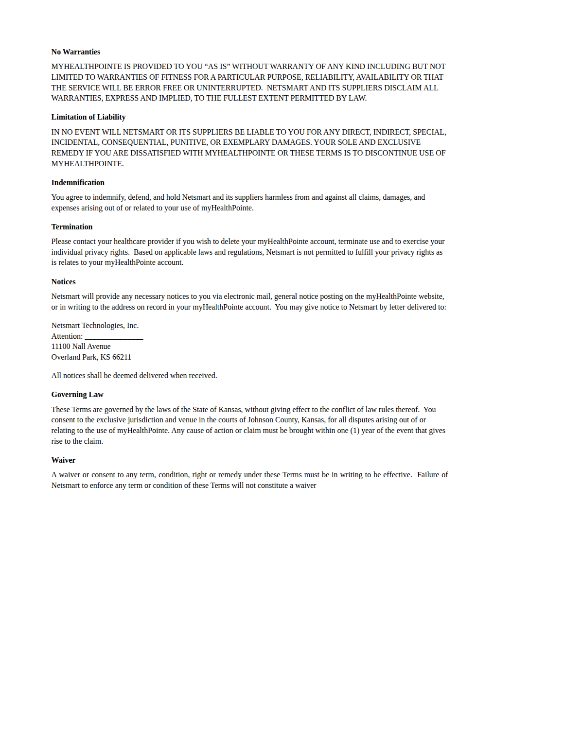No Warranties
MYHEALTHPOINTE IS PROVIDED TO YOU “AS IS” WITHOUT WARRANTY OF ANY KIND INCLUDING BUT NOT LIMITED TO WARRANTIES OF FITNESS FOR A PARTICULAR PURPOSE, RELIABILITY, AVAILABILITY OR THAT THE SERVICE WILL BE ERROR FREE OR UNINTERRUPTED. NETSMART AND ITS SUPPLIERS DISCLAIM ALL WARRANTIES, EXPRESS AND IMPLIED, TO THE FULLEST EXTENT PERMITTED BY LAW.
Limitation of Liability
IN NO EVENT WILL NETSMART OR ITS SUPPLIERS BE LIABLE TO YOU FOR ANY DIRECT, INDIRECT, SPECIAL, INCIDENTAL, CONSEQUENTIAL, PUNITIVE, OR EXEMPLARY DAMAGES. YOUR SOLE AND EXCLUSIVE REMEDY IF YOU ARE DISSATISFIED WITH MYHEALTHPOINTE OR THESE TERMS IS TO DISCONTINUE USE OF MYHEALTHPOINTE.
Indemnification
You agree to indemnify, defend, and hold Netsmart and its suppliers harmless from and against all claims, damages, and expenses arising out of or related to your use of myHealthPointe.
Termination
Please contact your healthcare provider if you wish to delete your myHealthPointe account, terminate use and to exercise your individual privacy rights. Based on applicable laws and regulations, Netsmart is not permitted to fulfill your privacy rights as is relates to your myHealthPointe account.
Notices
Netsmart will provide any necessary notices to you via electronic mail, general notice posting on the myHealthPointe website, or in writing to the address on record in your myHealthPointe account. You may give notice to Netsmart by letter delivered to:
Netsmart Technologies, Inc.
Attention: _______________
11100 Nall Avenue
Overland Park, KS 66211
All notices shall be deemed delivered when received.
Governing Law
These Terms are governed by the laws of the State of Kansas, without giving effect to the conflict of law rules thereof. You consent to the exclusive jurisdiction and venue in the courts of Johnson County, Kansas, for all disputes arising out of or relating to the use of myHealthPointe. Any cause of action or claim must be brought within one (1) year of the event that gives rise to the claim.
Waiver
A waiver or consent to any term, condition, right or remedy under these Terms must be in writing to be effective. Failure of Netsmart to enforce any term or condition of these Terms will not constitute a waiver